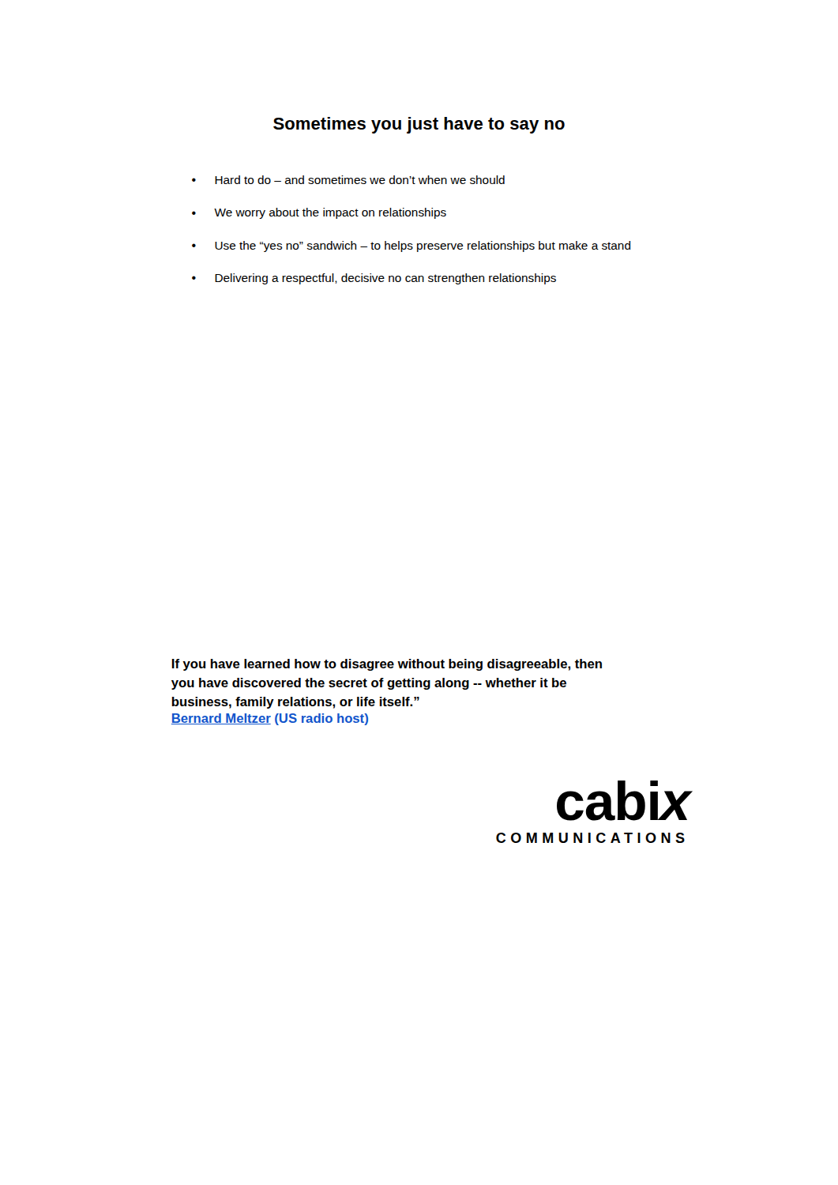Sometimes you just have to say no
Hard to do – and sometimes we don’t when we should
We worry about the impact on relationships
Use the “yes no” sandwich – to helps preserve relationships but make a stand
Delivering a respectful, decisive no can strengthen relationships
If you have learned how to disagree without being disagreeable, then you have discovered the secret of getting along -- whether it be business, family relations, or life itself.”
Bernard Meltzer (US radio host)
cabix COMMUNICATIONS